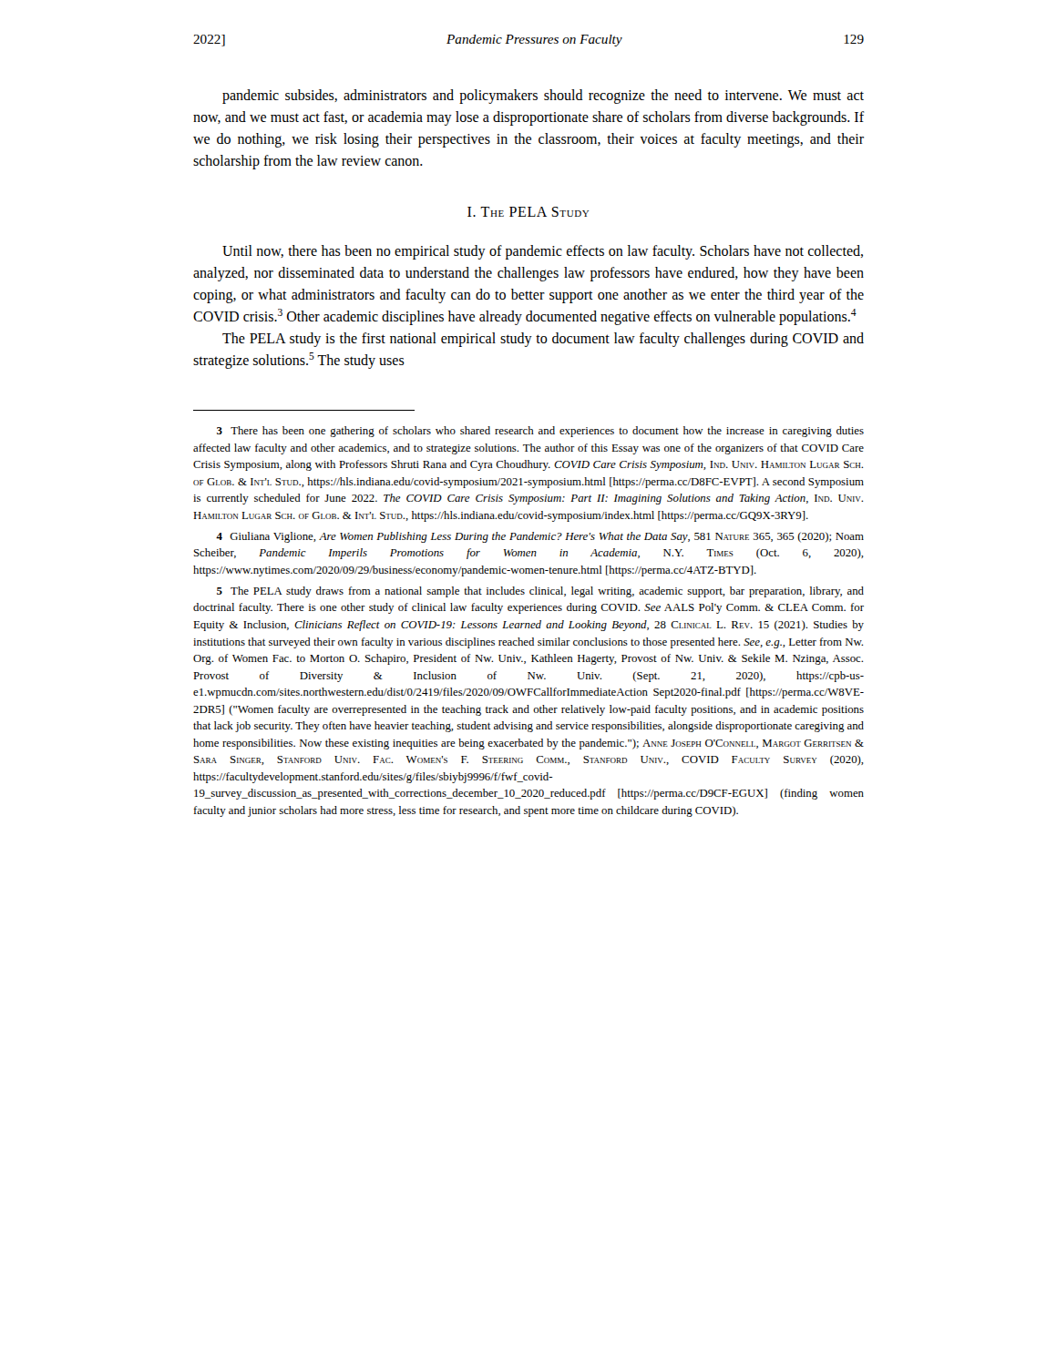2022] Pandemic Pressures on Faculty 129
pandemic subsides, administrators and policymakers should recognize the need to intervene. We must act now, and we must act fast, or academia may lose a disproportionate share of scholars from diverse backgrounds. If we do nothing, we risk losing their perspectives in the classroom, their voices at faculty meetings, and their scholarship from the law review canon.
I. The PELA Study
Until now, there has been no empirical study of pandemic effects on law faculty. Scholars have not collected, analyzed, nor disseminated data to understand the challenges law professors have endured, how they have been coping, or what administrators and faculty can do to better support one another as we enter the third year of the COVID crisis.3 Other academic disciplines have already documented negative effects on vulnerable populations.4
The PELA study is the first national empirical study to document law faculty challenges during COVID and strategize solutions.5 The study uses
3 There has been one gathering of scholars who shared research and experiences to document how the increase in caregiving duties affected law faculty and other academics, and to strategize solutions. The author of this Essay was one of the organizers of that COVID Care Crisis Symposium, along with Professors Shruti Rana and Cyra Choudhury. COVID Care Crisis Symposium, Ind. Univ. Hamilton Lugar Sch. of Glob. & Int'l Stud., https://hls.indiana.edu/covid-symposium/2021-symposium.html [https://perma.cc/D8FC-EVPT]. A second Symposium is currently scheduled for June 2022. The COVID Care Crisis Symposium: Part II: Imagining Solutions and Taking Action, Ind. Univ. Hamilton Lugar Sch. of Glob. & Int'l Stud., https://hls.indiana.edu/covid-symposium/index.html [https://perma.cc/GQ9X-3RY9].
4 Giuliana Viglione, Are Women Publishing Less During the Pandemic? Here's What the Data Say, 581 Nature 365, 365 (2020); Noam Scheiber, Pandemic Imperils Promotions for Women in Academia, N.Y. Times (Oct. 6, 2020), https://www.nytimes.com/2020/09/29/business/economy/pandemic-women-tenure.html [https://perma.cc/4ATZ-BTYD].
5 The PELA study draws from a national sample that includes clinical, legal writing, academic support, bar preparation, library, and doctrinal faculty. There is one other study of clinical law faculty experiences during COVID. See AALS Pol'y Comm. & CLEA Comm. for Equity & Inclusion, Clinicians Reflect on COVID-19: Lessons Learned and Looking Beyond, 28 Clinical L. Rev. 15 (2021). Studies by institutions that surveyed their own faculty in various disciplines reached similar conclusions to those presented here. See, e.g., Letter from Nw. Org. of Women Fac. to Morton O. Schapiro, President of Nw. Univ., Kathleen Hagerty, Provost of Nw. Univ. & Sekile M. Nzinga, Assoc. Provost of Diversity & Inclusion of Nw. Univ. (Sept. 21, 2020), https://cpb-us-e1.wpmucdn.com/sites.northwestern.edu/dist/0/2419/files/2020/09/OWFCallforImmediateAction Sept2020-final.pdf [https://perma.cc/W8VE-2DR5] ("Women faculty are overrepresented in the teaching track and other relatively low-paid faculty positions, and in academic positions that lack job security. They often have heavier teaching, student advising and service responsibilities, alongside disproportionate caregiving and home responsibilities. Now these existing inequities are being exacerbated by the pandemic."); Anne Joseph O'Connell, Margot Gerritsen & Sara Singer, Stanford Univ. Fac. Women's F. Steering Comm., Stanford Univ., COVID Faculty Survey (2020), https://facultydevelopment.stanford.edu/sites/g/files/sbiybj9996/f/fwf_covid-19_survey_discussion_as_presented_with_corrections_december_10_2020_reduced.pdf [https://perma.cc/D9CF-EGUX] (finding women faculty and junior scholars had more stress, less time for research, and spent more time on childcare during COVID).